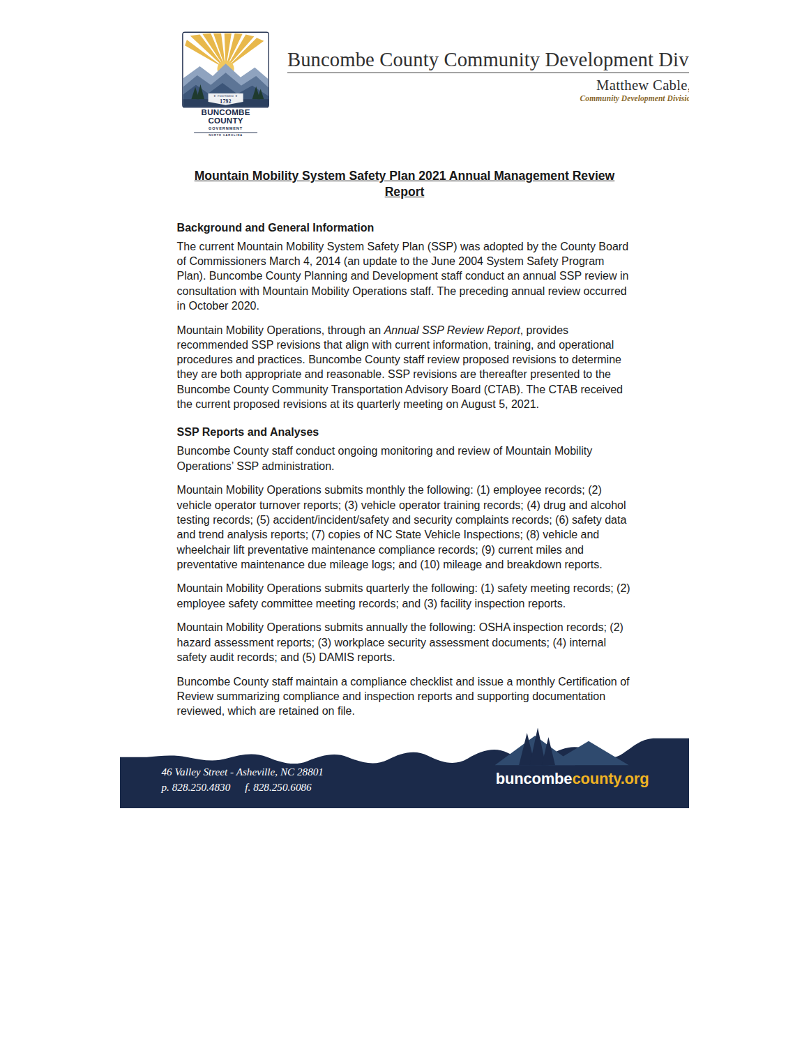★ FOUNDED ★ 1792 BUNCOMBE COUNTY GOVERNMENT NORTH CAROLINA
Buncombe County Community Development Division
Matthew Cable, AICP
Community Development Division Manager
Mountain Mobility System Safety Plan 2021 Annual Management Review Report
Background and General Information
The current Mountain Mobility System Safety Plan (SSP) was adopted by the County Board of Commissioners March 4, 2014 (an update to the June 2004 System Safety Program Plan). Buncombe County Planning and Development staff conduct an annual SSP review in consultation with Mountain Mobility Operations staff. The preceding annual review occurred in October 2020.
Mountain Mobility Operations, through an Annual SSP Review Report, provides recommended SSP revisions that align with current information, training, and operational procedures and practices. Buncombe County staff review proposed revisions to determine they are both appropriate and reasonable. SSP revisions are thereafter presented to the Buncombe County Community Transportation Advisory Board (CTAB). The CTAB received the current proposed revisions at its quarterly meeting on August 5, 2021.
SSP Reports and Analyses
Buncombe County staff conduct ongoing monitoring and review of Mountain Mobility Operations’ SSP administration.
Mountain Mobility Operations submits monthly the following: (1) employee records; (2) vehicle operator turnover reports; (3) vehicle operator training records; (4) drug and alcohol testing records; (5) accident/incident/safety and security complaints records; (6) safety data and trend analysis reports; (7) copies of NC State Vehicle Inspections; (8) vehicle and wheelchair lift preventative maintenance compliance records; (9) current miles and preventative maintenance due mileage logs; and (10) mileage and breakdown reports.
Mountain Mobility Operations submits quarterly the following: (1) safety meeting records; (2) employee safety committee meeting records; and (3) facility inspection reports.
Mountain Mobility Operations submits annually the following: OSHA inspection records; (2) hazard assessment reports; (3) workplace security assessment documents; (4) internal safety audit records; and (5) DAMIS reports.
Buncombe County staff maintain a compliance checklist and issue a monthly Certification of Review summarizing compliance and inspection reports and supporting documentation reviewed, which are retained on file.
46 Valley Street - Asheville, NC 28801
p. 828.250.4830 f. 828.250.6086
buncombe county.org